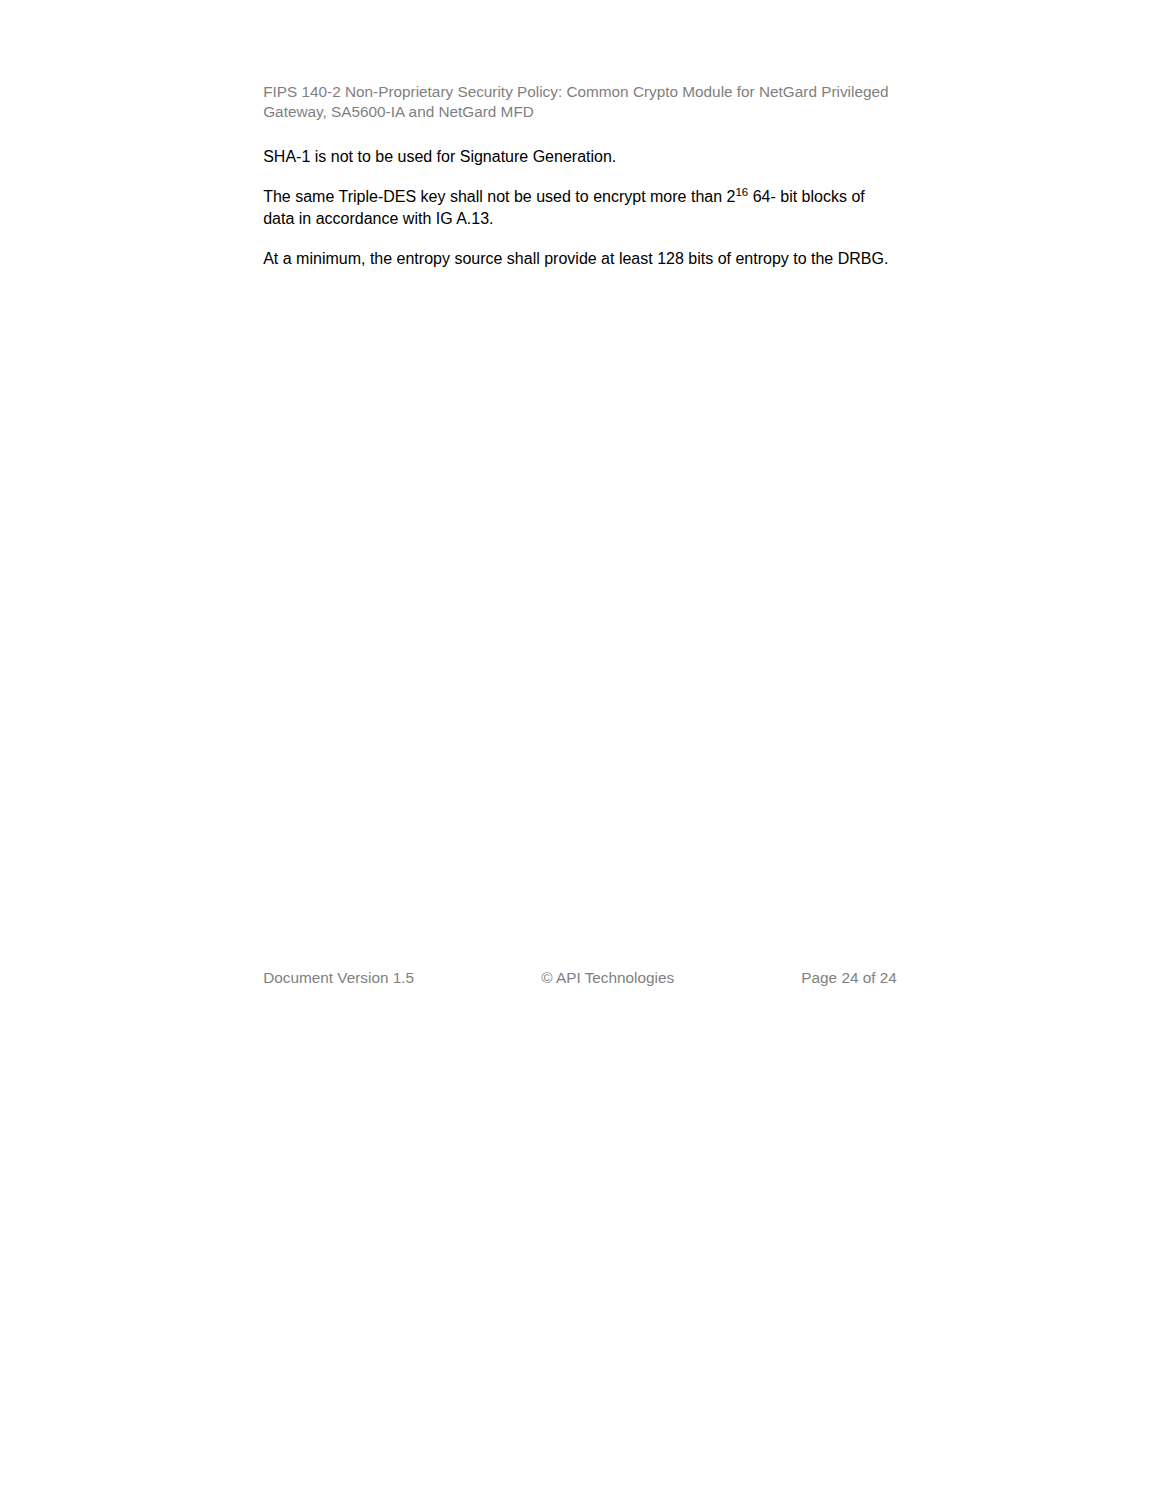FIPS 140-2 Non-Proprietary Security Policy: Common Crypto Module for NetGard Privileged Gateway, SA5600-IA and NetGard MFD
SHA-1 is not to be used for Signature Generation.
The same Triple-DES key shall not be used to encrypt more than 216 64- bit blocks of data in accordance with IG A.13.
At a minimum, the entropy source shall provide at least 128 bits of entropy to the DRBG.
Document Version 1.5
© API Technologies
Page 24 of 24